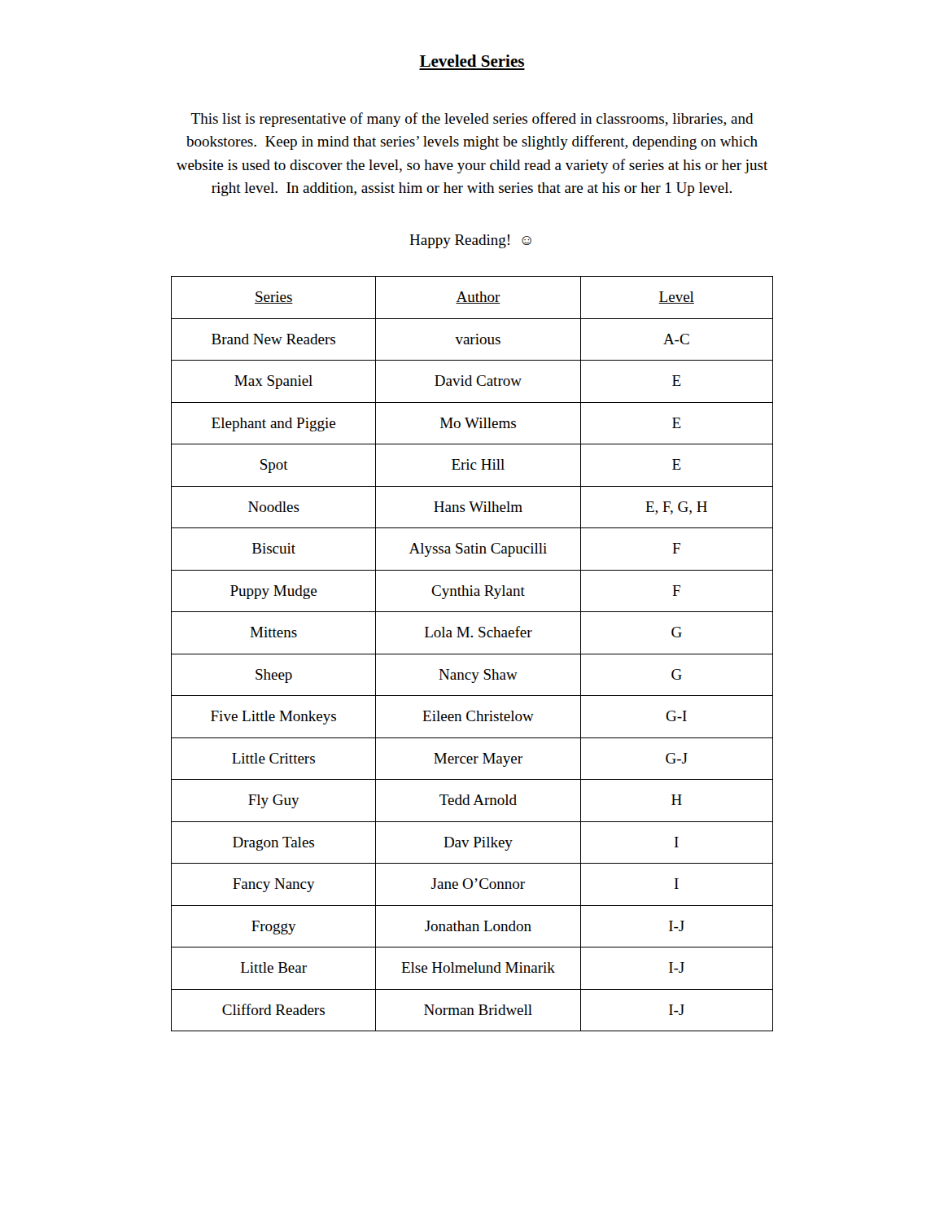Leveled Series
This list is representative of many of the leveled series offered in classrooms, libraries, and bookstores. Keep in mind that series’ levels might be slightly different, depending on which website is used to discover the level, so have your child read a variety of series at his or her just right level. In addition, assist him or her with series that are at his or her 1 Up level.
Happy Reading! ☺
| Series | Author | Level |
| --- | --- | --- |
| Brand New Readers | various | A-C |
| Max Spaniel | David Catrow | E |
| Elephant and Piggie | Mo Willems | E |
| Spot | Eric Hill | E |
| Noodles | Hans Wilhelm | E, F, G, H |
| Biscuit | Alyssa Satin Capucilli | F |
| Puppy Mudge | Cynthia Rylant | F |
| Mittens | Lola M. Schaefer | G |
| Sheep | Nancy Shaw | G |
| Five Little Monkeys | Eileen Christelow | G-I |
| Little Critters | Mercer Mayer | G-J |
| Fly Guy | Tedd Arnold | H |
| Dragon Tales | Dav Pilkey | I |
| Fancy Nancy | Jane O’Connor | I |
| Froggy | Jonathan London | I-J |
| Little Bear | Else Holmelund Minarik | I-J |
| Clifford Readers | Norman Bridwell | I-J |